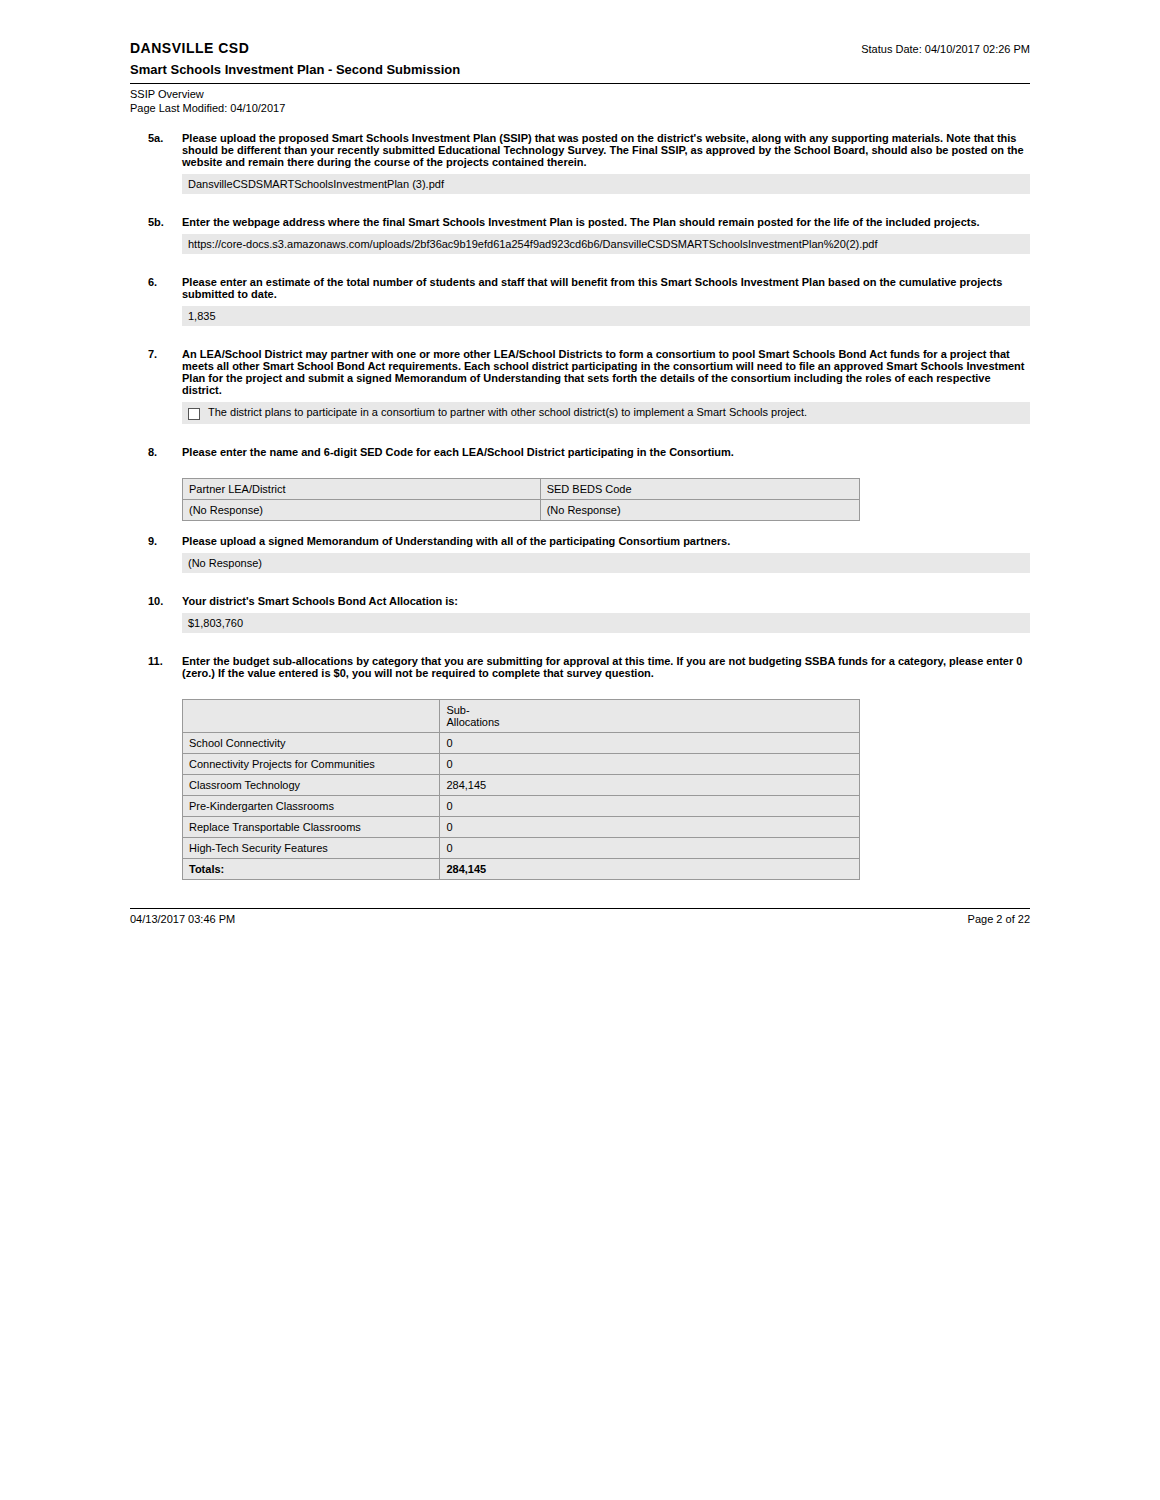DANSVILLE CSD Status Date: 04/10/2017 02:26 PM
Smart Schools Investment Plan - Second Submission
SSIP Overview
Page Last Modified: 04/10/2017
5a.
Please upload the proposed Smart Schools Investment Plan (SSIP) that was posted on the district's website, along with any supporting materials. Note that this should be different than your recently submitted Educational Technology Survey. The Final SSIP, as approved by the School Board, should also be posted on the website and remain there during the course of the projects contained therein.
DansvilleCSDSMARTSchoolsInvestmentPlan (3).pdf
5b.
Enter the webpage address where the final Smart Schools Investment Plan is posted. The Plan should remain posted for the life of the included projects.
https://core-docs.s3.amazonaws.com/uploads/2bf36ac9b19efd61a254f9ad923cd6b6/DansvilleCSDSMARTSchoolsInvestmentPlan%20(2).pdf
6.
Please enter an estimate of the total number of students and staff that will benefit from this Smart Schools Investment Plan based on the cumulative projects submitted to date.
1,835
7.
An LEA/School District may partner with one or more other LEA/School Districts to form a consortium to pool Smart Schools Bond Act funds for a project that meets all other Smart School Bond Act requirements. Each school district participating in the consortium will need to file an approved Smart Schools Investment Plan for the project and submit a signed Memorandum of Understanding that sets forth the details of the consortium including the roles of each respective district.
The district plans to participate in a consortium to partner with other school district(s) to implement a Smart Schools project.
8.
Please enter the name and 6-digit SED Code for each LEA/School District participating in the Consortium.
| Partner LEA/District | SED BEDS Code |
| --- | --- |
| (No Response) | (No Response) |
9.
Please upload a signed Memorandum of Understanding with all of the participating Consortium partners.
(No Response)
10.
Your district's Smart Schools Bond Act Allocation is:
$1,803,760
11.
Enter the budget sub-allocations by category that you are submitting for approval at this time. If you are not budgeting SSBA funds for a category, please enter 0 (zero.) If the value entered is $0, you will not be required to complete that survey question.
| | Sub- Allocations |
| --- | --- |
| School Connectivity | 0 |
| Connectivity Projects for Communities | 0 |
| Classroom Technology | 284,145 |
| Pre-Kindergarten Classrooms | 0 |
| Replace Transportable Classrooms | 0 |
| High-Tech Security Features | 0 |
| Totals: | 284,145 |
04/13/2017 03:46 PM Page 2 of 22